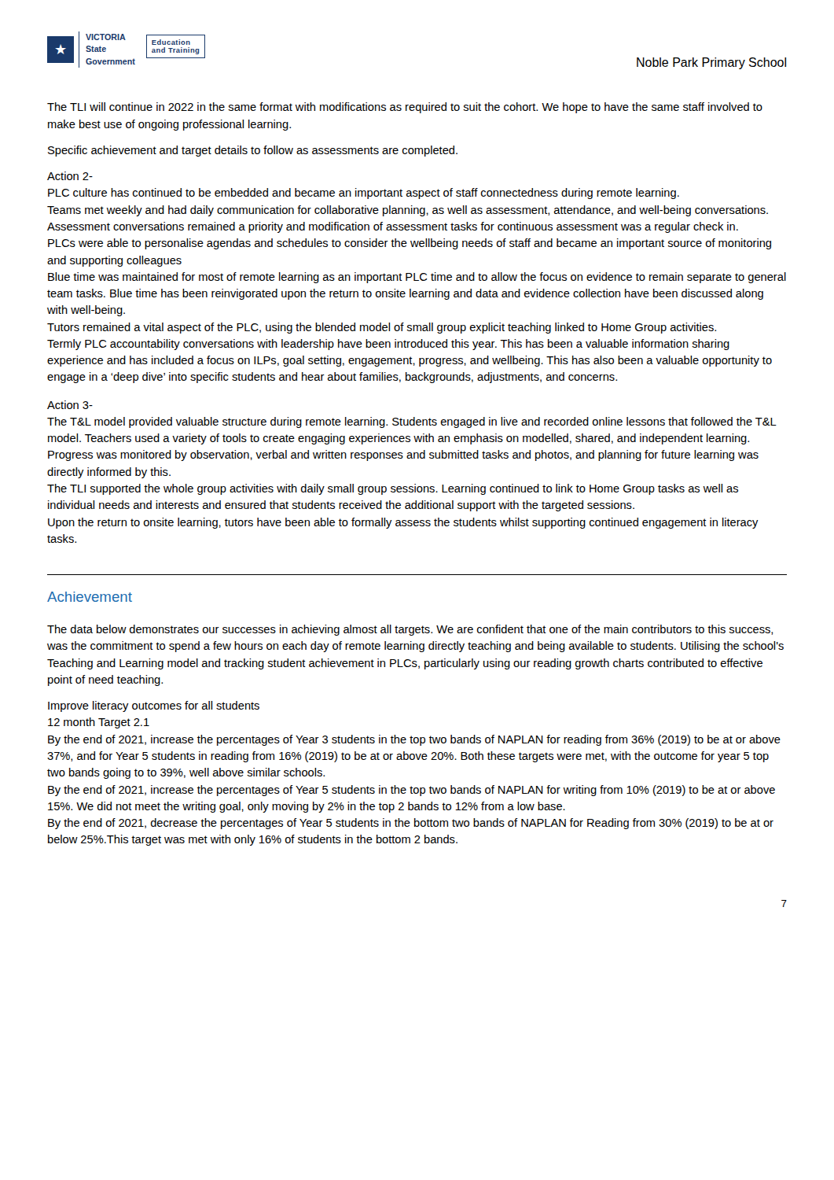★VICTORIA
State
Government Education
and Training
Noble Park Primary School
The TLI will continue in 2022 in the same format with modifications as required to suit the cohort. We hope to have the same staff involved to make best use of ongoing professional learning.
Specific achievement and target details to follow as assessments are completed.
Action 2-
PLC culture has continued to be embedded and became an important aspect of staff connectedness during remote learning.
Teams met weekly and had daily communication for collaborative planning, as well as assessment, attendance, and well-being conversations.
Assessment conversations remained a priority and modification of assessment tasks for continuous assessment was a regular check in.
PLCs were able to personalise agendas and schedules to consider the wellbeing needs of staff and became an important source of monitoring and supporting colleagues
Blue time was maintained for most of remote learning as an important PLC time and to allow the focus on evidence to remain separate to general team tasks. Blue time has been reinvigorated upon the return to onsite learning and data and evidence collection have been discussed along with well-being.
Tutors remained a vital aspect of the PLC, using the blended model of small group explicit teaching linked to Home Group activities.
Termly PLC accountability conversations with leadership have been introduced this year. This has been a valuable information sharing experience and has included a focus on ILPs, goal setting, engagement, progress, and wellbeing. This has also been a valuable opportunity to engage in a ‘deep dive’ into specific students and hear about families, backgrounds, adjustments, and concerns.
Action 3-
The T&L model provided valuable structure during remote learning. Students engaged in live and recorded online lessons that followed the T&L model. Teachers used a variety of tools to create engaging experiences with an emphasis on modelled, shared, and independent learning. Progress was monitored by observation, verbal and written responses and submitted tasks and photos, and planning for future learning was directly informed by this.
The TLI supported the whole group activities with daily small group sessions. Learning continued to link to Home Group tasks as well as individual needs and interests and ensured that students received the additional support with the targeted sessions.
Upon the return to onsite learning, tutors have been able to formally assess the students whilst supporting continued engagement in literacy tasks.
Achievement
The data below demonstrates our successes in achieving almost all targets. We are confident that one of the main contributors to this success, was the commitment to spend a few hours on each day of remote learning directly teaching and being available to students. Utilising the school's Teaching and Learning model and tracking student achievement in PLCs, particularly using our reading growth charts contributed to effective point of need teaching.
Improve literacy outcomes for all students
12 month Target 2.1
By the end of 2021, increase the percentages of Year 3 students in the top two bands of NAPLAN for reading from 36% (2019) to be at or above 37%, and for Year 5 students in reading from 16% (2019) to be at or above 20%. Both these targets were met, with the outcome for year 5 top two bands going to to 39%, well above similar schools.
By the end of 2021, increase the percentages of Year 5 students in the top two bands of NAPLAN for writing from 10% (2019) to be at or above 15%. We did not meet the writing goal, only moving by 2% in the top 2 bands to 12% from a low base.
By the end of 2021, decrease the percentages of Year 5 students in the bottom two bands of NAPLAN for Reading from 30% (2019) to be at or below 25%.This target was met with only 16% of students in the bottom 2 bands.
7